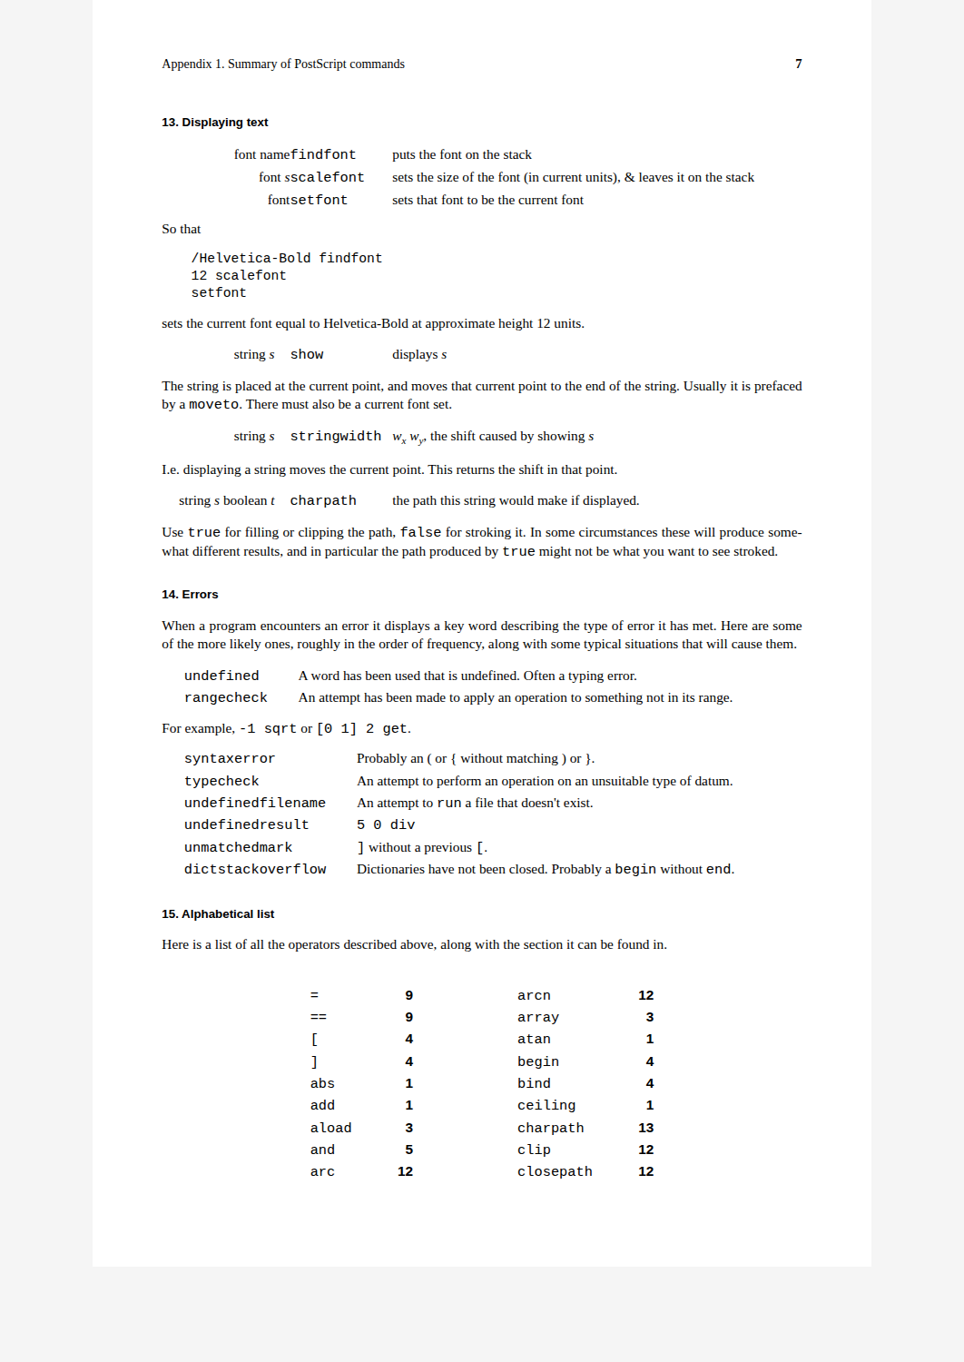Appendix 1. Summary of PostScript commands 7
13. Displaying text
| font name | findfont | puts the font on the stack |
| font s | scalefont | sets the size of the font (in current units), & leaves it on the stack |
| font | setfont | sets that font to be the current font |
So that
/Helvetica-Bold findfont
12 scalefont
setfont
sets the current font equal to Helvetica-Bold at approximate height 12 units.
string s show displays s
The string is placed at the current point, and moves that current point to the end of the string. Usually it is prefaced by a moveto. There must also be a current font set.
string s stringwidth wx wy, the shift caused by showing s
I.e. displaying a string moves the current point. This returns the shift in that point.
string s boolean t charpath the path this string would make if displayed.
Use true for filling or clipping the path, false for stroking it. In some circumstances these will produce somewhat different results, and in particular the path produced by true might not be what you want to see stroked.
14. Errors
When a program encounters an error it displays a key word describing the type of error it has met. Here are some of the more likely ones, roughly in the order of frequency, along with some typical situations that will cause them.
| undefined | A word has been used that is undefined. Often a typing error. |
| rangecheck | An attempt has been made to apply an operation to something not in its range. |
For example, -1 sqrt or [0 1] 2 get.
| syntaxerror | Probably an ( or { without matching ) or }. |
| typecheck | An attempt to perform an operation on an unsuitable type of datum. |
| undefinedfilename | An attempt to run a file that doesn't exist. |
| undefinedresult | 5 0 div |
| unmatchedmark | ] without a previous [ . |
| dictstackoverflow | Dictionaries have not been closed. Probably a begin without end . |
15. Alphabetical list
Here is a list of all the operators described above, along with the section it can be found in.
| = | 9 | arcn | 12 |
| == | 9 | array | 3 |
| [ | 4 | atan | 1 |
| ] | 4 | begin | 4 |
| abs | 1 | bind | 4 |
| add | 1 | ceiling | 1 |
| aload | 3 | charpath | 13 |
| and | 5 | clip | 12 |
| arc | 12 | closepath | 12 |